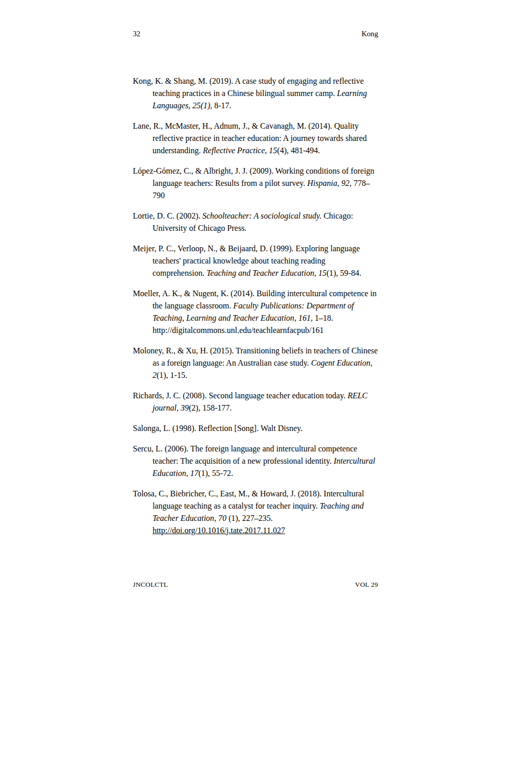32 Kong
Kong, K. & Shang, M. (2019). A case study of engaging and reflective teaching practices in a Chinese bilingual summer camp. Learning Languages, 25(1), 8-17.
Lane, R., McMaster, H., Adnum, J., & Cavanagh, M. (2014). Quality reflective practice in teacher education: A journey towards shared understanding. Reflective Practice, 15(4), 481-494.
López-Gómez, C., & Albright, J. J. (2009). Working conditions of foreign language teachers: Results from a pilot survey. Hispania, 92, 778–790
Lortie, D. C. (2002). Schoolteacher: A sociological study. Chicago: University of Chicago Press.
Meijer, P. C., Verloop, N., & Beijaard, D. (1999). Exploring language teachers' practical knowledge about teaching reading comprehension. Teaching and Teacher Education, 15(1), 59-84.
Moeller, A. K., & Nugent, K. (2014). Building intercultural competence in the language classroom. Faculty Publications: Department of Teaching, Learning and Teacher Education, 161, 1–18. http://digitalcommons.unl.edu/teachlearnfacpub/161
Moloney, R., & Xu, H. (2015). Transitioning beliefs in teachers of Chinese as a foreign language: An Australian case study. Cogent Education, 2(1), 1-15.
Richards, J. C. (2008). Second language teacher education today. RELC journal, 39(2), 158-177.
Salonga, L. (1998). Reflection [Song]. Walt Disney.
Sercu, L. (2006). The foreign language and intercultural competence teacher: The acquisition of a new professional identity. Intercultural Education, 17(1), 55-72.
Tolosa, C., Biebricher, C., East, M., & Howard, J. (2018). Intercultural language teaching as a catalyst for teacher inquiry. Teaching and Teacher Education, 70 (1), 227–235. http://doi.org/10.1016/j.tate.2017.11.027
JNCOLCTL VOL 29